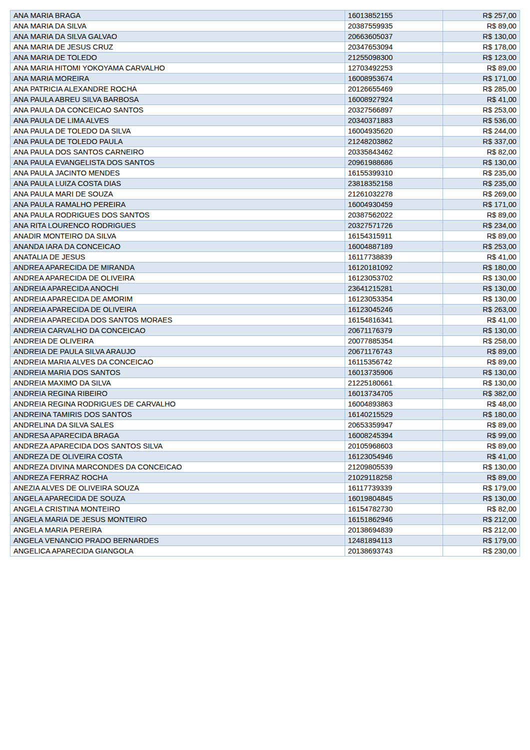| ANA MARIA BRAGA | 16013852155 | R$ 257,00 |
| ANA MARIA DA SILVA | 20387559935 | R$ 89,00 |
| ANA MARIA DA SILVA GALVAO | 20663605037 | R$ 130,00 |
| ANA MARIA DE JESUS CRUZ | 20347653094 | R$ 178,00 |
| ANA MARIA DE TOLEDO | 21255098300 | R$ 123,00 |
| ANA MARIA HITOMI YOKOYAMA CARVALHO | 12703492253 | R$ 89,00 |
| ANA MARIA MOREIRA | 16008953674 | R$ 171,00 |
| ANA PATRICIA ALEXANDRE ROCHA | 20126655469 | R$ 285,00 |
| ANA PAULA ABREU SILVA BARBOSA | 16008927924 | R$ 41,00 |
| ANA PAULA DA CONCEICAO SANTOS | 20327566897 | R$ 253,00 |
| ANA PAULA DE LIMA ALVES | 20340371883 | R$ 536,00 |
| ANA PAULA DE TOLEDO DA SILVA | 16004935620 | R$ 244,00 |
| ANA PAULA DE TOLEDO PAULA | 21248203862 | R$ 337,00 |
| ANA PAULA DOS SANTOS CARNEIRO | 20335843462 | R$ 82,00 |
| ANA PAULA EVANGELISTA DOS SANTOS | 20961988686 | R$ 130,00 |
| ANA PAULA JACINTO MENDES | 16155399310 | R$ 235,00 |
| ANA PAULA LUIZA COSTA DIAS | 23818352158 | R$ 235,00 |
| ANA PAULA MARI DE SOUZA | 21261032278 | R$ 269,00 |
| ANA PAULA RAMALHO PEREIRA | 16004930459 | R$ 171,00 |
| ANA PAULA RODRIGUES DOS SANTOS | 20387562022 | R$ 89,00 |
| ANA RITA LOURENCO RODRIGUES | 20327571726 | R$ 234,00 |
| ANADIR MONTEIRO DA SILVA | 16154315911 | R$ 89,00 |
| ANANDA IARA DA CONCEICAO | 16004887189 | R$ 253,00 |
| ANATALIA DE JESUS | 16117738839 | R$ 41,00 |
| ANDREA APARECIDA DE MIRANDA | 16120181092 | R$ 180,00 |
| ANDREA APARECIDA DE OLIVEIRA | 16123053702 | R$ 130,00 |
| ANDREIA APARECIDA ANOCHI | 23641215281 | R$ 130,00 |
| ANDREIA APARECIDA DE AMORIM | 16123053354 | R$ 130,00 |
| ANDREIA APARECIDA DE OLIVEIRA | 16123045246 | R$ 263,00 |
| ANDREIA APARECIDA DOS SANTOS MORAES | 16154816341 | R$ 41,00 |
| ANDREIA CARVALHO DA CONCEICAO | 20671176379 | R$ 130,00 |
| ANDREIA DE OLIVEIRA | 20077885354 | R$ 258,00 |
| ANDREIA DE PAULA SILVA ARAUJO | 20671176743 | R$ 89,00 |
| ANDREIA MARIA ALVES DA CONCEICAO | 16115356742 | R$ 89,00 |
| ANDREIA MARIA DOS SANTOS | 16013735906 | R$ 130,00 |
| ANDREIA MAXIMO DA SILVA | 21225180661 | R$ 130,00 |
| ANDREIA REGINA RIBEIRO | 16013734705 | R$ 382,00 |
| ANDREIA REGINA RODRIGUES DE CARVALHO | 16004893863 | R$ 48,00 |
| ANDREINA TAMIRIS DOS SANTOS | 16140215529 | R$ 180,00 |
| ANDRELINA DA SILVA SALES | 20653359947 | R$ 89,00 |
| ANDRESA APARECIDA BRAGA | 16008245394 | R$ 99,00 |
| ANDREZA APARECIDA DOS SANTOS SILVA | 20105968603 | R$ 89,00 |
| ANDREZA DE OLIVEIRA COSTA | 16123054946 | R$ 41,00 |
| ANDREZA DIVINA MARCONDES DA CONCEICAO | 21209805539 | R$ 130,00 |
| ANDREZA FERRAZ ROCHA | 21029118258 | R$ 89,00 |
| ANEZIA ALVES DE OLIVEIRA SOUZA | 16117739339 | R$ 179,00 |
| ANGELA APARECIDA DE SOUZA | 16019804845 | R$ 130,00 |
| ANGELA CRISTINA MONTEIRO | 16154782730 | R$ 82,00 |
| ANGELA MARIA DE JESUS MONTEIRO | 16151862946 | R$ 212,00 |
| ANGELA MARIA PEREIRA | 20138694839 | R$ 212,00 |
| ANGELA VENANCIO PRADO BERNARDES | 12481894113 | R$ 179,00 |
| ANGELICA APARECIDA GIANGOLA | 20138693743 | R$ 230,00 |